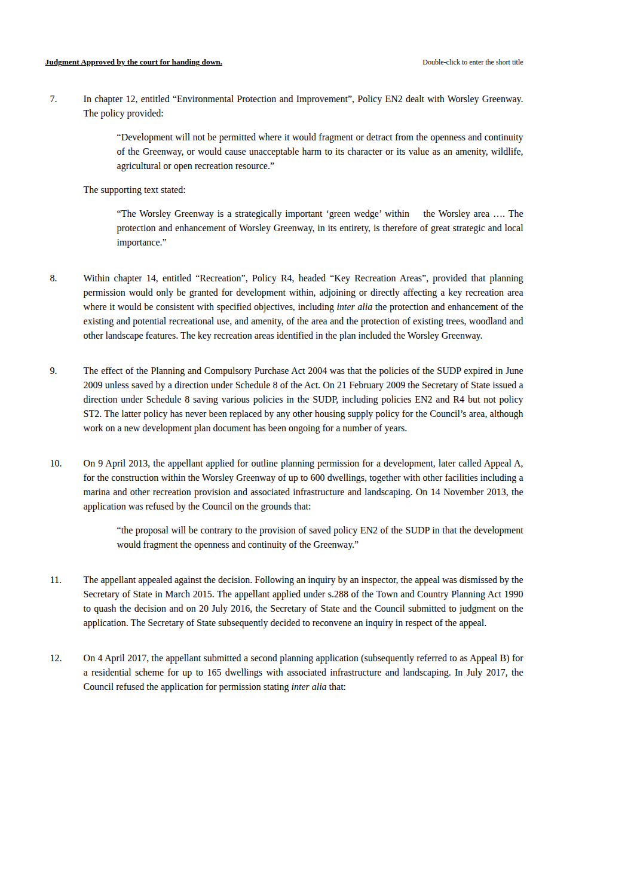Judgment Approved by the court for handing down. Double-click to enter the short title
7.
In chapter 12, entitled “Environmental Protection and Improvement”, Policy EN2 dealt with Worsley Greenway. The policy provided:
“Development will not be permitted where it would fragment or detract from the openness and continuity of the Greenway, or would cause unacceptable harm to its character or its value as an amenity, wildlife, agricultural or open recreation resource.”
The supporting text stated:
“The Worsley Greenway is a strategically important ‘green wedge’ within the Worsley area …. The protection and enhancement of Worsley Greenway, in its entirety, is therefore of great strategic and local importance.”
8.
Within chapter 14, entitled “Recreation”, Policy R4, headed “Key Recreation Areas”, provided that planning permission would only be granted for development within, adjoining or directly affecting a key recreation area where it would be consistent with specified objectives, including inter alia the protection and enhancement of the existing and potential recreational use, and amenity, of the area and the protection of existing trees, woodland and other landscape features. The key recreation areas identified in the plan included the Worsley Greenway.
9.
The effect of the Planning and Compulsory Purchase Act 2004 was that the policies of the SUDP expired in June 2009 unless saved by a direction under Schedule 8 of the Act. On 21 February 2009 the Secretary of State issued a direction under Schedule 8 saving various policies in the SUDP, including policies EN2 and R4 but not policy ST2. The latter policy has never been replaced by any other housing supply policy for the Council’s area, although work on a new development plan document has been ongoing for a number of years.
10.
On 9 April 2013, the appellant applied for outline planning permission for a development, later called Appeal A, for the construction within the Worsley Greenway of up to 600 dwellings, together with other facilities including a marina and other recreation provision and associated infrastructure and landscaping. On 14 November 2013, the application was refused by the Council on the grounds that:
“the proposal will be contrary to the provision of saved policy EN2 of the SUDP in that the development would fragment the openness and continuity of the Greenway.”
11.
The appellant appealed against the decision. Following an inquiry by an inspector, the appeal was dismissed by the Secretary of State in March 2015. The appellant applied under s.288 of the Town and Country Planning Act 1990 to quash the decision and on 20 July 2016, the Secretary of State and the Council submitted to judgment on the application. The Secretary of State subsequently decided to reconvene an inquiry in respect of the appeal.
12.
On 4 April 2017, the appellant submitted a second planning application (subsequently referred to as Appeal B) for a residential scheme for up to 165 dwellings with associated infrastructure and landscaping. In July 2017, the Council refused the application for permission stating inter alia that: